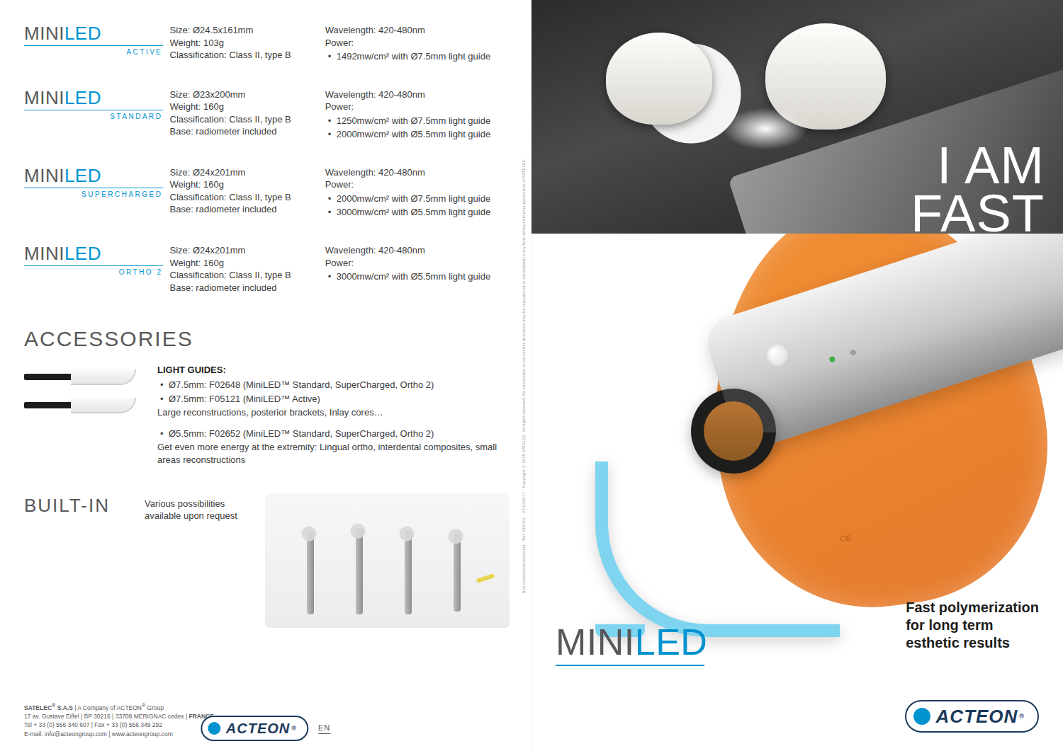| MINI LED Active | Size: Ø24.5x161mm Weight: 103g Classification: Class II, type B | Wavelength: 420-480nm Power: 1492mw/cm² with Ø7.5mm light guide |
| MINI LED Standard | Size: Ø23x200mm Weight: 160g Classification: Class II, type B Base: radiometer included | Wavelength: 420-480nm Power: 1250mw/cm² with Ø7.5mm light guide 2000mw/cm² with Ø5.5mm light guide |
| MINI LED Supercharged | Size: Ø24x201mm Weight: 160g Classification: Class II, type B Base: radiometer included | Wavelength: 420-480nm Power: 2000mw/cm² with Ø7.5mm light guide 3000mw/cm² with Ø5.5mm light guide |
| MINI LED Ortho 2 | Size: Ø24x201mm Weight: 160g Classification: Class II, type B Base: radiometer included | Wavelength: 420-480nm Power: 3000mw/cm² with Ø5.5mm light guide |
Accessories
LIGHT GUIDES:
Ø7.5mm: F02648 (MiniLED™ Standard, SuperCharged, Ortho 2)
Ø7.5mm: F05121 (MiniLED™ Active)
Large reconstructions, posterior brackets, Inlay cores…
Ø5.5mm: F02652 (MiniLED™ Standard, SuperCharged, Ortho 2)
Get even more energy at the extremity: Lingual ortho, interdental composites, small areas reconstructions
Built-in
Various possibilities
available upon request
SATELEC® S.A.S | A Company of ACTEON® Group
17 av. Gustave Eiffel | BP 30216 | 33708 MERIGNAC cedex | FRANCE
Tel + 33 (0) 556 340 607 | Fax + 33 (0) 556 349 292
E-mail: info@acteongroup.com | www.acteongroup.com
ACTEON® EN
Non-contractual document - Ref. D05101 - V2-02/2017 - Copyright © 2015 SATELEC. All rights reserved. No information or part of this document may be reproduced or transmitted in any form without the prior permission of SATELEC.
I am
Fast
CE
MINI LED
Fast polymerization
for long term
esthetic results
ACTEON®